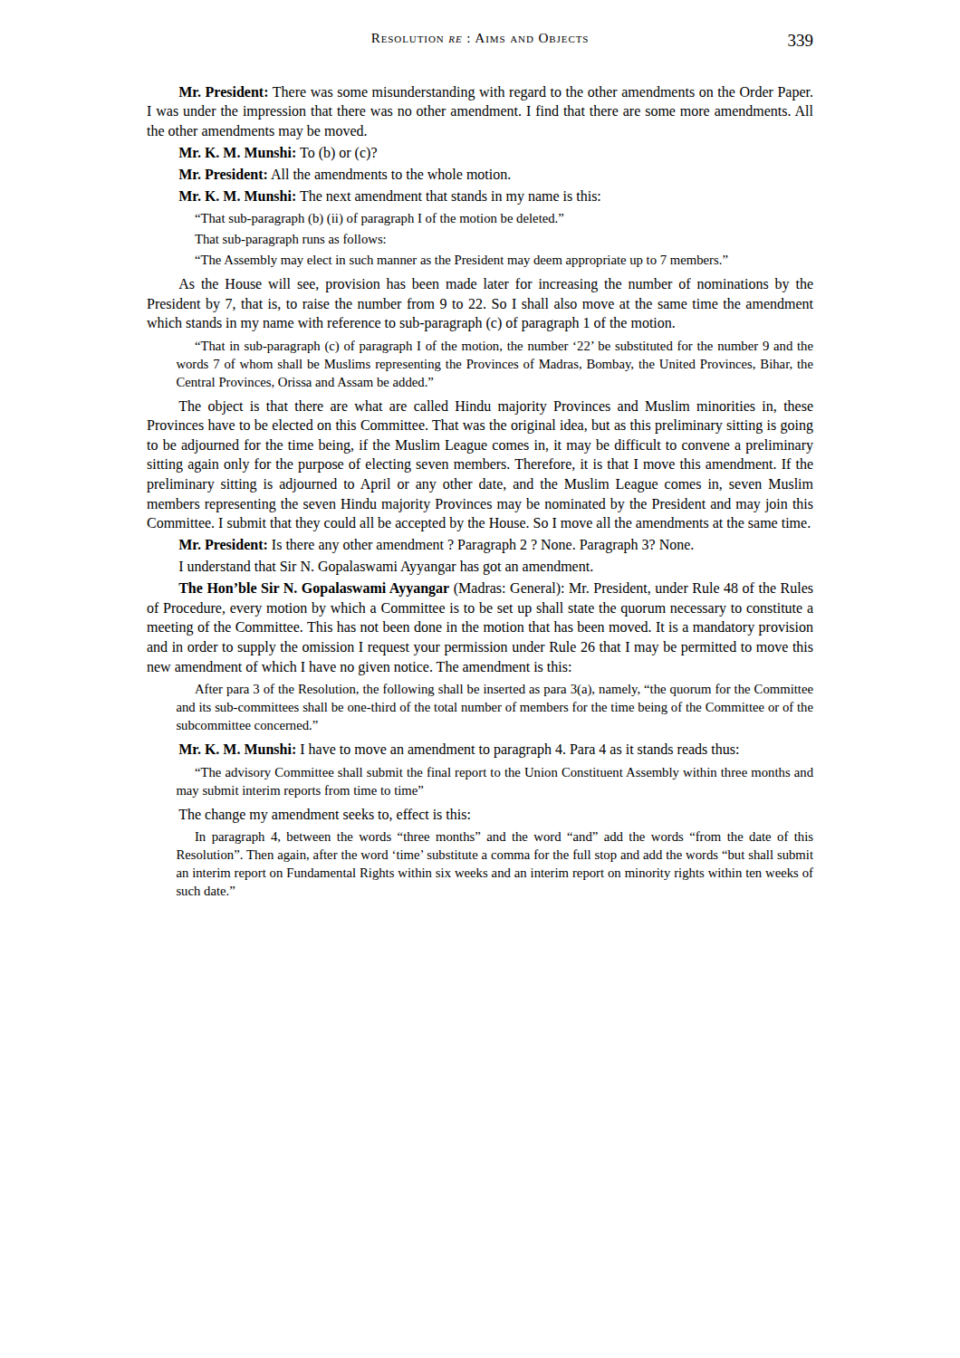Resolution re : Aims and Objects 339
Mr. President: There was some misunderstanding with regard to the other amendments on the Order Paper. I was under the impression that there was no other amendment. I find that there are some more amendments. All the other amendments may be moved.
Mr. K. M. Munshi: To (b) or (c)?
Mr. President: All the amendments to the whole motion.
Mr. K. M. Munshi: The next amendment that stands in my name is this:
“That sub-paragraph (b) (ii) of paragraph I of the motion be deleted.”
That sub-paragraph runs as follows:
“The Assembly may elect in such manner as the President may deem appropriate up to 7 members.”
As the House will see, provision has been made later for increasing the number of nominations by the President by 7, that is, to raise the number from 9 to 22. So I shall also move at the same time the amendment which stands in my name with reference to sub-paragraph (c) of paragraph 1 of the motion.
“That in sub-paragraph (c) of paragraph I of the motion, the number ‘22’ be substituted for the number 9 and the words 7 of whom shall be Muslims representing the Provinces of Madras, Bombay, the United Provinces, Bihar, the Central Provinces, Orissa and Assam be added.”
The object is that there are what are called Hindu majority Provinces and Muslim minorities in, these Provinces have to be elected on this Committee. That was the original idea, but as this preliminary sitting is going to be adjourned for the time being, if the Muslim League comes in, it may be difficult to convene a preliminary sitting again only for the purpose of electing seven members. Therefore, it is that I move this amendment. If the preliminary sitting is adjourned to April or any other date, and the Muslim League comes in, seven Muslim members representing the seven Hindu majority Provinces may be nominated by the President and may join this Committee. I submit that they could all be accepted by the House. So I move all the amendments at the same time.
Mr. President: Is there any other amendment ? Paragraph 2 ? None. Paragraph 3? None.
I understand that Sir N. Gopalaswami Ayyangar has got an amendment.
The Hon’ble Sir N. Gopalaswami Ayyangar (Madras: General): Mr. President, under Rule 48 of the Rules of Procedure, every motion by which a Committee is to be set up shall state the quorum necessary to constitute a meeting of the Committee. This has not been done in the motion that has been moved. It is a mandatory provision and in order to supply the omission I request your permission under Rule 26 that I may be permitted to move this new amendment of which I have no given notice. The amendment is this:
After para 3 of the Resolution, the following shall be inserted as para 3(a), namely, “the quorum for the Committee and its sub-committees shall be one-third of the total number of members for the time being of the Committee or of the subcommittee concerned.”
Mr. K. M. Munshi: I have to move an amendment to paragraph 4. Para 4 as it stands reads thus:
“The advisory Committee shall submit the final report to the Union Constituent Assembly within three months and may submit interim reports from time to time”
The change my amendment seeks to, effect is this:
In paragraph 4, between the words “three months” and the word “and” add the words “from the date of this Resolution”. Then again, after the word ‘time’ substitute a comma for the full stop and add the words “but shall submit an interim report on Fundamental Rights within six weeks and an interim report on minority rights within ten weeks of such date.”